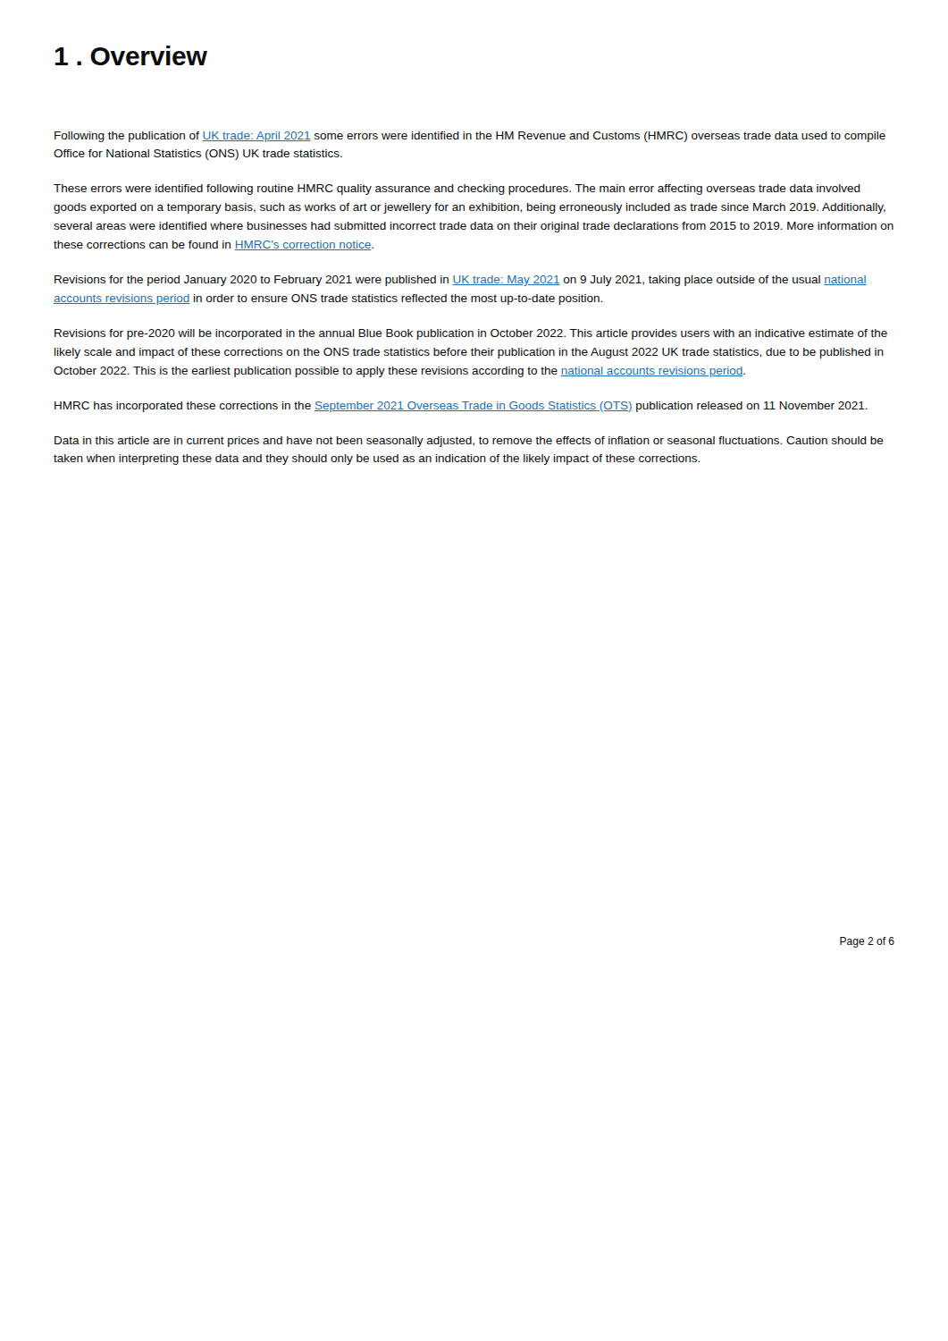1 . Overview
Following the publication of UK trade: April 2021 some errors were identified in the HM Revenue and Customs (HMRC) overseas trade data used to compile Office for National Statistics (ONS) UK trade statistics.
These errors were identified following routine HMRC quality assurance and checking procedures. The main error affecting overseas trade data involved goods exported on a temporary basis, such as works of art or jewellery for an exhibition, being erroneously included as trade since March 2019. Additionally, several areas were identified where businesses had submitted incorrect trade data on their original trade declarations from 2015 to 2019. More information on these corrections can be found in HMRC's correction notice.
Revisions for the period January 2020 to February 2021 were published in UK trade: May 2021 on 9 July 2021, taking place outside of the usual national accounts revisions period in order to ensure ONS trade statistics reflected the most up-to-date position.
Revisions for pre-2020 will be incorporated in the annual Blue Book publication in October 2022. This article provides users with an indicative estimate of the likely scale and impact of these corrections on the ONS trade statistics before their publication in the August 2022 UK trade statistics, due to be published in October 2022. This is the earliest publication possible to apply these revisions according to the national accounts revisions period.
HMRC has incorporated these corrections in the September 2021 Overseas Trade in Goods Statistics (OTS) publication released on 11 November 2021.
Data in this article are in current prices and have not been seasonally adjusted, to remove the effects of inflation or seasonal fluctuations. Caution should be taken when interpreting these data and they should only be used as an indication of the likely impact of these corrections.
Page 2 of 6